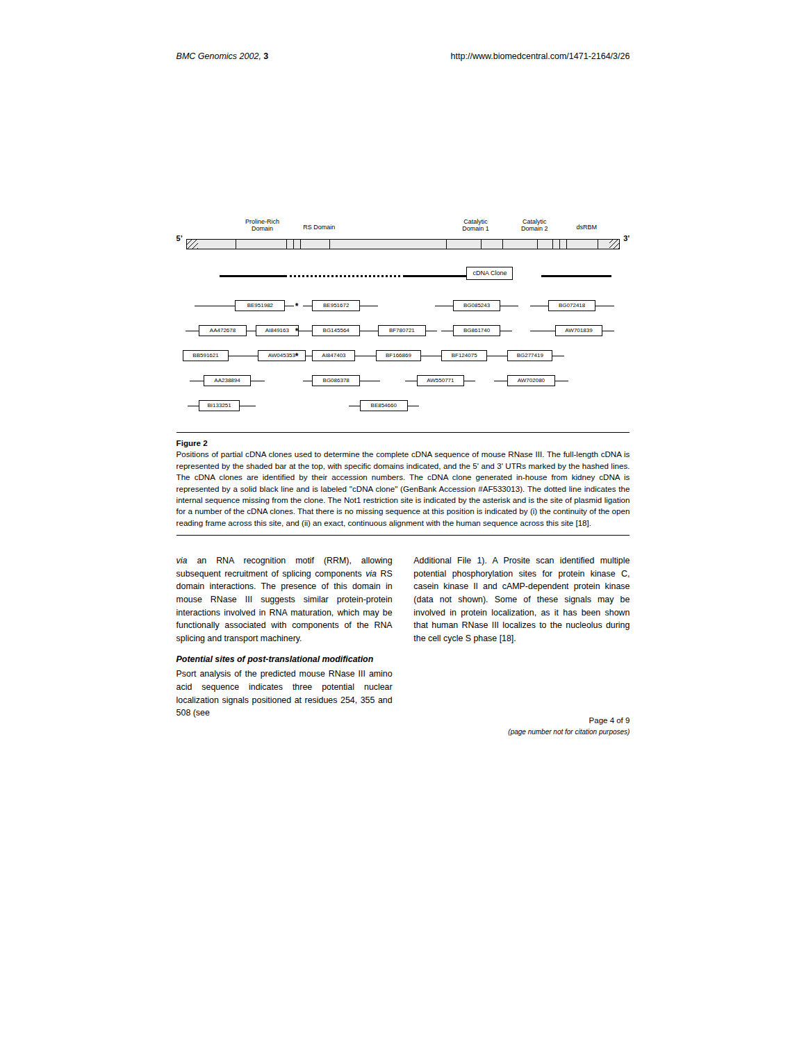BMC Genomics 2002, 3
http://www.biomedcentral.com/1471-2164/3/26
Proline-Rich
Domain
RS Domain
Catalytic
Domain 1
Catalytic
Domain 2
dsRBM
5’
3’
cDNA Clone
BE951982
*
BE951672
BG085243
BG072418
AA472678
AI849163
*
BG145564
BF780721
BG861740
AW701839
BB591621
AW045353
*
AI847403
BF166869
BF124075
BG277419
AA238894
BG086378
AW550771
AW702080
BI133251
BE854660
Figure 2
Positions of partial cDNA clones used to determine the complete cDNA sequence of mouse RNase III. The full-length cDNA is represented by the shaded bar at the top, with specific domains indicated, and the 5' and 3' UTRs marked by the hashed lines. The cDNA clones are identified by their accession numbers. The cDNA clone generated in-house from kidney cDNA is represented by a solid black line and is labeled "cDNA clone" (GenBank Accession #AF533013). The dotted line indicates the internal sequence missing from the clone. The Not1 restriction site is indicated by the asterisk and is the site of plasmid ligation for a number of the cDNA clones. That there is no missing sequence at this position is indicated by (i) the continuity of the open reading frame across this site, and (ii) an exact, continuous alignment with the human sequence across this site [18].
via an RNA recognition motif (RRM), allowing subsequent recruitment of splicing components via RS domain interactions. The presence of this domain in mouse RNase III suggests similar protein-protein interactions involved in RNA maturation, which may be functionally associated with components of the RNA splicing and transport machinery.
Potential sites of post-translational modification
Psort analysis of the predicted mouse RNase III amino acid sequence indicates three potential nuclear localization signals positioned at residues 254, 355 and 508 (see
Additional File 1). A Prosite scan identified multiple potential phosphorylation sites for protein kinase C, casein kinase II and cAMP-dependent protein kinase (data not shown). Some of these signals may be involved in protein localization, as it has been shown that human RNase III localizes to the nucleolus during the cell cycle S phase [18].
Page 4 of 9
(page number not for citation purposes)